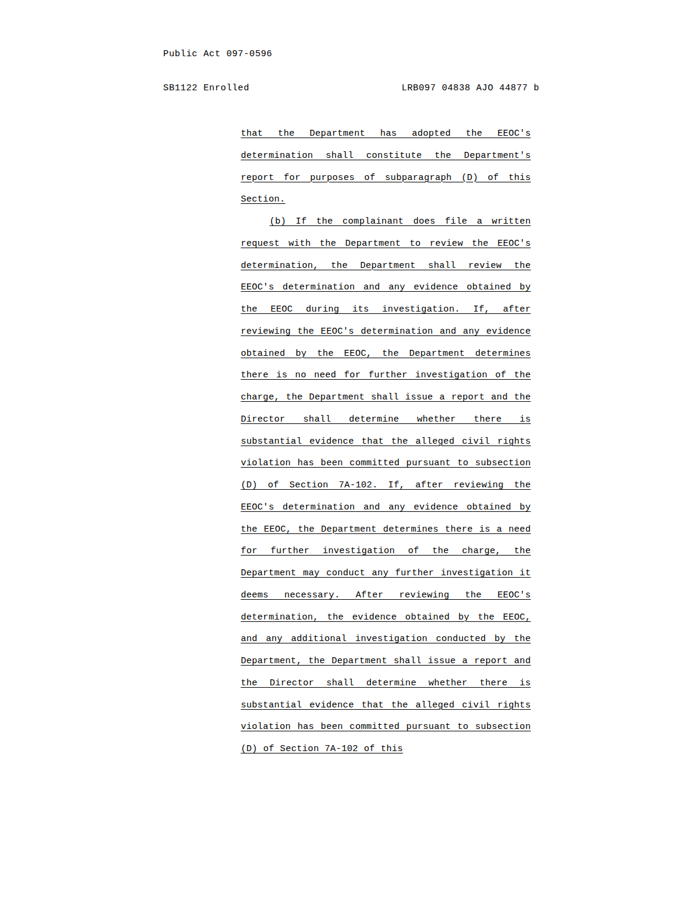Public Act 097-0596
SB1122 Enrolled LRB097 04838 AJO 44877 b
that the Department has adopted the EEOC's determination shall constitute the Department's report for purposes of subparagraph (D) of this Section.
(b) If the complainant does file a written request with the Department to review the EEOC's determination, the Department shall review the EEOC's determination and any evidence obtained by the EEOC during its investigation. If, after reviewing the EEOC's determination and any evidence obtained by the EEOC, the Department determines there is no need for further investigation of the charge, the Department shall issue a report and the Director shall determine whether there is substantial evidence that the alleged civil rights violation has been committed pursuant to subsection (D) of Section 7A-102. If, after reviewing the EEOC's determination and any evidence obtained by the EEOC, the Department determines there is a need for further investigation of the charge, the Department may conduct any further investigation it deems necessary. After reviewing the EEOC's determination, the evidence obtained by the EEOC, and any additional investigation conducted by the Department, the Department shall issue a report and the Director shall determine whether there is substantial evidence that the alleged civil rights violation has been committed pursuant to subsection (D) of Section 7A-102 of this